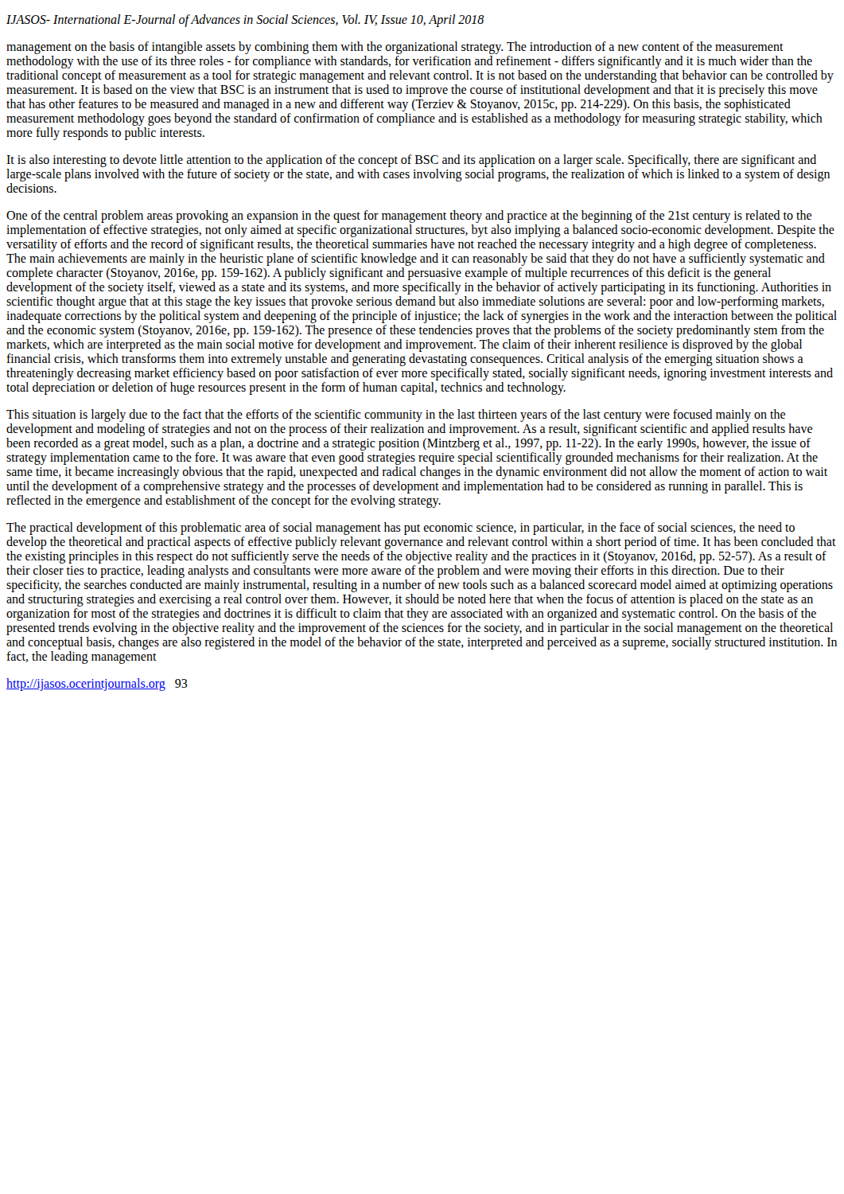IJASOS- International E-Journal of Advances in Social Sciences, Vol. IV, Issue 10, April 2018
management on the basis of intangible assets by combining them with the organizational strategy. The introduction of a new content of the measurement methodology with the use of its three roles - for compliance with standards, for verification and refinement - differs significantly and it is much wider than the traditional concept of measurement as a tool for strategic management and relevant control. It is not based on the understanding that behavior can be controlled by measurement. It is based on the view that BSC is an instrument that is used to improve the course of institutional development and that it is precisely this move that has other features to be measured and managed in a new and different way (Terziev & Stoyanov, 2015c, pp. 214-229). On this basis, the sophisticated measurement methodology goes beyond the standard of confirmation of compliance and is established as a methodology for measuring strategic stability, which more fully responds to public interests.
It is also interesting to devote little attention to the application of the concept of BSC and its application on a larger scale. Specifically, there are significant and large-scale plans involved with the future of society or the state, and with cases involving social programs, the realization of which is linked to a system of design decisions.
One of the central problem areas provoking an expansion in the quest for management theory and practice at the beginning of the 21st century is related to the implementation of effective strategies, not only aimed at specific organizational structures, byt also implying a balanced socio-economic development. Despite the versatility of efforts and the record of significant results, the theoretical summaries have not reached the necessary integrity and a high degree of completeness. The main achievements are mainly in the heuristic plane of scientific knowledge and it can reasonably be said that they do not have a sufficiently systematic and complete character (Stoyanov, 2016e, pp. 159-162). A publicly significant and persuasive example of multiple recurrences of this deficit is the general development of the society itself, viewed as a state and its systems, and more specifically in the behavior of actively participating in its functioning. Authorities in scientific thought argue that at this stage the key issues that provoke serious demand but also immediate solutions are several: poor and low-performing markets, inadequate corrections by the political system and deepening of the principle of injustice; the lack of synergies in the work and the interaction between the political and the economic system (Stoyanov, 2016e, pp. 159-162). The presence of these tendencies proves that the problems of the society predominantly stem from the markets, which are interpreted as the main social motive for development and improvement. The claim of their inherent resilience is disproved by the global financial crisis, which transforms them into extremely unstable and generating devastating consequences. Critical analysis of the emerging situation shows a threateningly decreasing market efficiency based on poor satisfaction of ever more specifically stated, socially significant needs, ignoring investment interests and total depreciation or deletion of huge resources present in the form of human capital, technics and technology.
This situation is largely due to the fact that the efforts of the scientific community in the last thirteen years of the last century were focused mainly on the development and modeling of strategies and not on the process of their realization and improvement. As a result, significant scientific and applied results have been recorded as a great model, such as a plan, a doctrine and a strategic position (Mintzberg et al., 1997, pp. 11-22). In the early 1990s, however, the issue of strategy implementation came to the fore. It was aware that even good strategies require special scientifically grounded mechanisms for their realization. At the same time, it became increasingly obvious that the rapid, unexpected and radical changes in the dynamic environment did not allow the moment of action to wait until the development of a comprehensive strategy and the processes of development and implementation had to be considered as running in parallel. This is reflected in the emergence and establishment of the concept for the evolving strategy.
The practical development of this problematic area of social management has put economic science, in particular, in the face of social sciences, the need to develop the theoretical and practical aspects of effective publicly relevant governance and relevant control within a short period of time. It has been concluded that the existing principles in this respect do not sufficiently serve the needs of the objective reality and the practices in it (Stoyanov, 2016d, pp. 52-57). As a result of their closer ties to practice, leading analysts and consultants were more aware of the problem and were moving their efforts in this direction. Due to their specificity, the searches conducted are mainly instrumental, resulting in a number of new tools such as a balanced scorecard model aimed at optimizing operations and structuring strategies and exercising a real control over them. However, it should be noted here that when the focus of attention is placed on the state as an organization for most of the strategies and doctrines it is difficult to claim that they are associated with an organized and systematic control. On the basis of the presented trends evolving in the objective reality and the improvement of the sciences for the society, and in particular in the social management on the theoretical and conceptual basis, changes are also registered in the model of the behavior of the state, interpreted and perceived as a supreme, socially structured institution. In fact, the leading management
http://ijasos.ocerintjournals.org 93